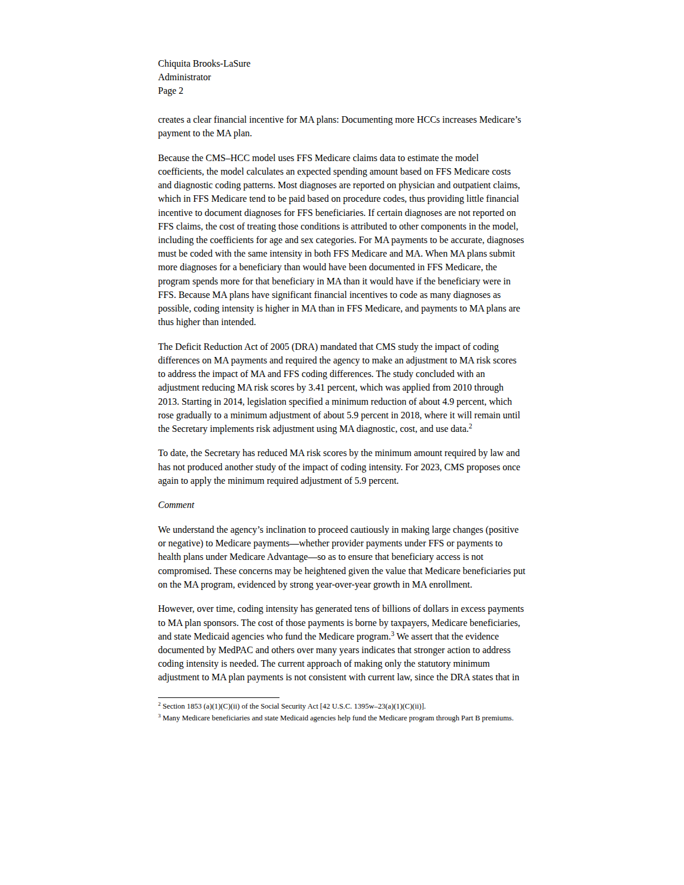Chiquita Brooks-LaSure
Administrator
Page 2
creates a clear financial incentive for MA plans: Documenting more HCCs increases Medicare’s payment to the MA plan.
Because the CMS–HCC model uses FFS Medicare claims data to estimate the model coefficients, the model calculates an expected spending amount based on FFS Medicare costs and diagnostic coding patterns. Most diagnoses are reported on physician and outpatient claims, which in FFS Medicare tend to be paid based on procedure codes, thus providing little financial incentive to document diagnoses for FFS beneficiaries. If certain diagnoses are not reported on FFS claims, the cost of treating those conditions is attributed to other components in the model, including the coefficients for age and sex categories. For MA payments to be accurate, diagnoses must be coded with the same intensity in both FFS Medicare and MA. When MA plans submit more diagnoses for a beneficiary than would have been documented in FFS Medicare, the program spends more for that beneficiary in MA than it would have if the beneficiary were in FFS. Because MA plans have significant financial incentives to code as many diagnoses as possible, coding intensity is higher in MA than in FFS Medicare, and payments to MA plans are thus higher than intended.
The Deficit Reduction Act of 2005 (DRA) mandated that CMS study the impact of coding differences on MA payments and required the agency to make an adjustment to MA risk scores to address the impact of MA and FFS coding differences. The study concluded with an adjustment reducing MA risk scores by 3.41 percent, which was applied from 2010 through 2013. Starting in 2014, legislation specified a minimum reduction of about 4.9 percent, which rose gradually to a minimum adjustment of about 5.9 percent in 2018, where it will remain until the Secretary implements risk adjustment using MA diagnostic, cost, and use data.2
To date, the Secretary has reduced MA risk scores by the minimum amount required by law and has not produced another study of the impact of coding intensity. For 2023, CMS proposes once again to apply the minimum required adjustment of 5.9 percent.
Comment
We understand the agency’s inclination to proceed cautiously in making large changes (positive or negative) to Medicare payments—whether provider payments under FFS or payments to health plans under Medicare Advantage—so as to ensure that beneficiary access is not compromised. These concerns may be heightened given the value that Medicare beneficiaries put on the MA program, evidenced by strong year-over-year growth in MA enrollment.
However, over time, coding intensity has generated tens of billions of dollars in excess payments to MA plan sponsors. The cost of those payments is borne by taxpayers, Medicare beneficiaries, and state Medicaid agencies who fund the Medicare program.3 We assert that the evidence documented by MedPAC and others over many years indicates that stronger action to address coding intensity is needed. The current approach of making only the statutory minimum adjustment to MA plan payments is not consistent with current law, since the DRA states that in
2 Section 1853 (a)(1)(C)(ii) of the Social Security Act [42 U.S.C. 1395w–23(a)(1)(C)(ii)].
3 Many Medicare beneficiaries and state Medicaid agencies help fund the Medicare program through Part B premiums.